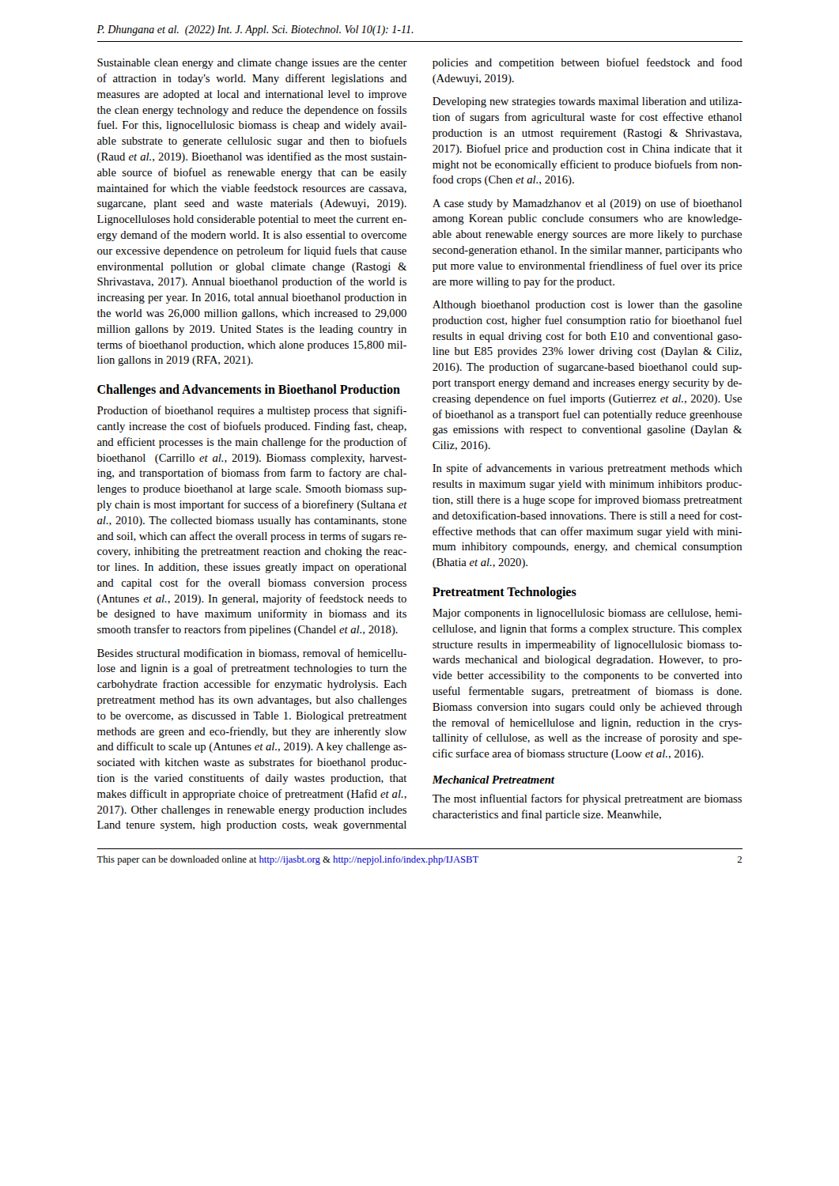P. Dhungana et al. (2022) Int. J. Appl. Sci. Biotechnol. Vol 10(1): 1-11.
Sustainable clean energy and climate change issues are the center of attraction in today's world. Many different legislations and measures are adopted at local and international level to improve the clean energy technology and reduce the dependence on fossils fuel. For this, lignocellulosic biomass is cheap and widely available substrate to generate cellulosic sugar and then to biofuels (Raud et al., 2019). Bioethanol was identified as the most sustainable source of biofuel as renewable energy that can be easily maintained for which the viable feedstock resources are cassava, sugarcane, plant seed and waste materials (Adewuyi, 2019). Lignocelluloses hold considerable potential to meet the current energy demand of the modern world. It is also essential to overcome our excessive dependence on petroleum for liquid fuels that cause environmental pollution or global climate change (Rastogi & Shrivastava, 2017). Annual bioethanol production of the world is increasing per year. In 2016, total annual bioethanol production in the world was 26,000 million gallons, which increased to 29,000 million gallons by 2019. United States is the leading country in terms of bioethanol production, which alone produces 15,800 million gallons in 2019 (RFA, 2021).
Challenges and Advancements in Bioethanol Production
Production of bioethanol requires a multistep process that significantly increase the cost of biofuels produced. Finding fast, cheap, and efficient processes is the main challenge for the production of bioethanol (Carrillo et al., 2019). Biomass complexity, harvesting, and transportation of biomass from farm to factory are challenges to produce bioethanol at large scale. Smooth biomass supply chain is most important for success of a biorefinery (Sultana et al., 2010). The collected biomass usually has contaminants, stone and soil, which can affect the overall process in terms of sugars recovery, inhibiting the pretreatment reaction and choking the reactor lines. In addition, these issues greatly impact on operational and capital cost for the overall biomass conversion process (Antunes et al., 2019). In general, majority of feedstock needs to be designed to have maximum uniformity in biomass and its smooth transfer to reactors from pipelines (Chandel et al., 2018).
Besides structural modification in biomass, removal of hemicellulose and lignin is a goal of pretreatment technologies to turn the carbohydrate fraction accessible for enzymatic hydrolysis. Each pretreatment method has its own advantages, but also challenges to be overcome, as discussed in Table 1. Biological pretreatment methods are green and eco-friendly, but they are inherently slow and difficult to scale up (Antunes et al., 2019). A key challenge associated with kitchen waste as substrates for bioethanol production is the varied constituents of daily wastes production, that makes difficult in appropriate choice of pretreatment (Hafid et al., 2017). Other challenges in renewable energy production includes Land tenure system, high production costs, weak governmental policies and competition between biofuel feedstock and food (Adewuyi, 2019).
Developing new strategies towards maximal liberation and utilization of sugars from agricultural waste for cost effective ethanol production is an utmost requirement (Rastogi & Shrivastava, 2017). Biofuel price and production cost in China indicate that it might not be economically efficient to produce biofuels from non-food crops (Chen et al., 2016).
A case study by Mamadzhanov et al (2019) on use of bioethanol among Korean public conclude consumers who are knowledgeable about renewable energy sources are more likely to purchase second-generation ethanol. In the similar manner, participants who put more value to environmental friendliness of fuel over its price are more willing to pay for the product.
Although bioethanol production cost is lower than the gasoline production cost, higher fuel consumption ratio for bioethanol fuel results in equal driving cost for both E10 and conventional gasoline but E85 provides 23% lower driving cost (Daylan & Ciliz, 2016). The production of sugarcane-based bioethanol could support transport energy demand and increases energy security by decreasing dependence on fuel imports (Gutierrez et al., 2020). Use of bioethanol as a transport fuel can potentially reduce greenhouse gas emissions with respect to conventional gasoline (Daylan & Ciliz, 2016).
In spite of advancements in various pretreatment methods which results in maximum sugar yield with minimum inhibitors production, still there is a huge scope for improved biomass pretreatment and detoxification-based innovations. There is still a need for cost-effective methods that can offer maximum sugar yield with minimum inhibitory compounds, energy, and chemical consumption (Bhatia et al., 2020).
Pretreatment Technologies
Major components in lignocellulosic biomass are cellulose, hemicellulose, and lignin that forms a complex structure. This complex structure results in impermeability of lignocellulosic biomass towards mechanical and biological degradation. However, to provide better accessibility to the components to be converted into useful fermentable sugars, pretreatment of biomass is done. Biomass conversion into sugars could only be achieved through the removal of hemicellulose and lignin, reduction in the crystallinity of cellulose, as well as the increase of porosity and specific surface area of biomass structure (Loow et al., 2016).
Mechanical Pretreatment
The most influential factors for physical pretreatment are biomass characteristics and final particle size. Meanwhile,
This paper can be downloaded online at http://ijasbt.org & http://nepjol.info/index.php/IJASBT 2